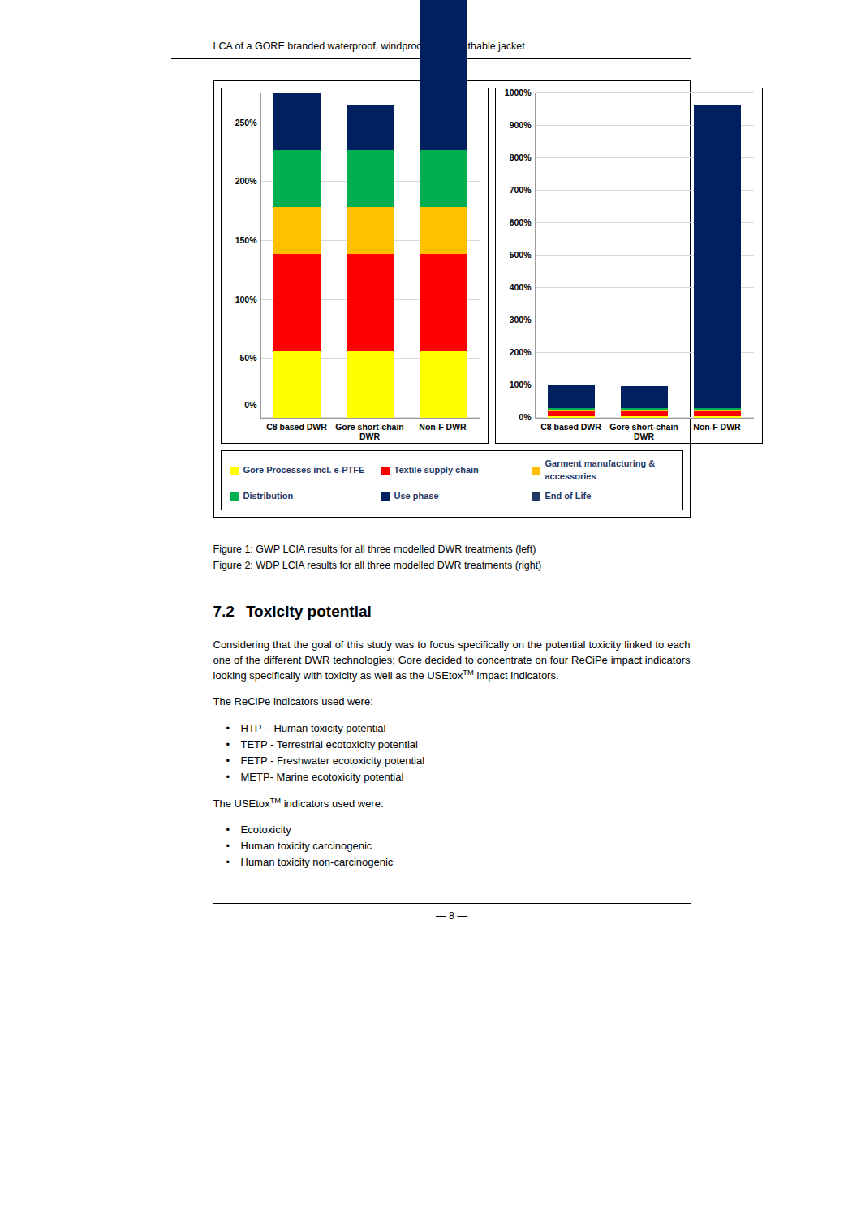LCA of a GORE branded waterproof, windproof and breathable jacket
50%
100%
150%
200%
250%
0%
C8 based DWR
Gore short-chain DWR
Non-F DWR
0%
100%
200%
300%
400%
500%
600%
700%
800%
900%
1000%
C8 based DWR
Gore short-chain DWR
Non-F DWR
Gore Processes incl. e-PTFE
Textile supply chain
Garment manufacturing & accessories
Distribution
Use phase
End of Life
Figure 1: GWP LCIA results for all three modelled DWR treatments (left)
Figure 2: WDP LCIA results for all three modelled DWR treatments (right)
7.2 Toxicity potential
Considering that the goal of this study was to focus specifically on the potential toxicity linked to each one of the different DWR technologies; Gore decided to concentrate on four ReCiPe impact indicators looking specifically with toxicity as well as the USEtoxTM impact indicators.
The ReCiPe indicators used were:
HTP - Human toxicity potential
TETP - Terrestrial ecotoxicity potential
FETP - Freshwater ecotoxicity potential
METP- Marine ecotoxicity potential
The USEtoxTM indicators used were:
Ecotoxicity
Human toxicity carcinogenic
Human toxicity non-carcinogenic
— 8 —